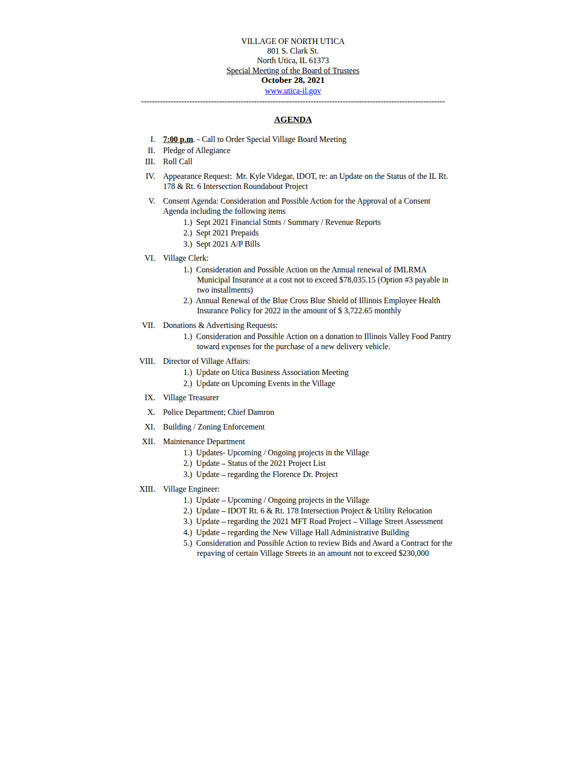VILLAGE OF NORTH UTICA 801 S. Clark St. North Utica, IL 61373 Special Meeting of the Board of Trustees October 28, 2021 www.utica-il.gov
-----------------------------------------------------------------------------------------------------------------
AGENDA
7:00 p.m. - Call to Order Special Village Board Meeting
Pledge of Allegiance
Roll Call
Appearance Request: Mr. Kyle Videgar, IDOT, re: an Update on the Status of the IL Rt. 178 & Rt. 6 Intersection Roundabout Project
Consent Agenda: Consideration and Possible Action for the Approval of a Consent Agenda including the following items
1.) Sept 2021 Financial Stmts / Summary / Revenue Reports
2.) Sept 2021 Prepaids
3.) Sept 2021 A/P Bills
Village Clerk:
1.) Consideration and Possible Action on the Annual renewal of IMLRMA Municipal Insurance at a cost not to exceed $78,035.15 (Option #3 payable in two installments)
2.) Annual Renewal of the Blue Cross Blue Shield of Illinois Employee Health Insurance Policy for 2022 in the amount of $ 3,722.65 monthly
Donations & Advertising Requests:
1.) Consideration and Possible Action on a donation to Illinois Valley Food Pantry toward expenses for the purchase of a new delivery vehicle.
Director of Village Affairs:
1.) Update on Utica Business Association Meeting
2.) Update on Upcoming Events in the Village
Village Treasurer
Police Department; Chief Damron
Building / Zoning Enforcement
Maintenance Department
1.) Updates- Upcoming / Ongoing projects in the Village
2.) Update – Status of the 2021 Project List
3.) Update – regarding the Florence Dr. Project
Village Engineer:
1.) Update – Upcoming / Ongoing projects in the Village
2.) Update – IDOT Rt. 6 & Rt. 178 Intersection Project & Utility Relocation
3.) Update – regarding the 2021 MFT Road Project – Village Street Assessment
4.) Update – regarding the New Village Hall Administrative Building
5.) Consideration and Possible Action to review Bids and Award a Contract for the repaving of certain Village Streets in an amount not to exceed $230,000